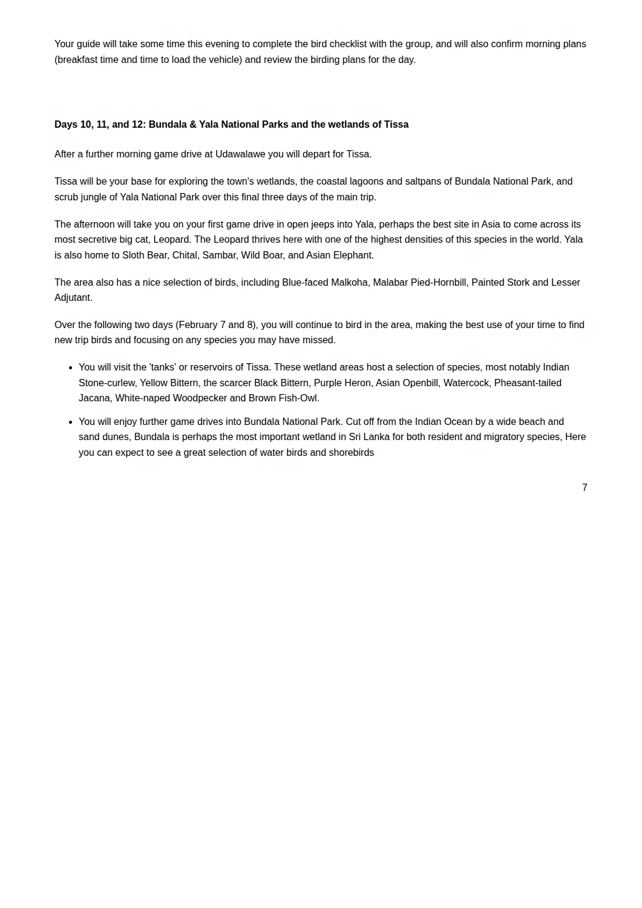Your guide will take some time this evening to complete the bird checklist with the group, and will also confirm morning plans (breakfast time and time to load the vehicle) and review the birding plans for the day.
Days 10, 11, and 12: Bundala & Yala National Parks and the wetlands of Tissa
After a further morning game drive at Udawalawe you will depart for Tissa.
Tissa will be your base for exploring the town's wetlands, the coastal lagoons and saltpans of Bundala National Park, and scrub jungle of Yala National Park over this final three days of the main trip.
The afternoon will take you on your first game drive in open jeeps into Yala, perhaps the best site in Asia to come across its most secretive big cat, Leopard. The Leopard thrives here with one of the highest densities of this species in the world. Yala is also home to Sloth Bear, Chital, Sambar, Wild Boar, and Asian Elephant.
The area also has a nice selection of birds, including Blue-faced Malkoha, Malabar Pied-Hornbill, Painted Stork and Lesser Adjutant.
Over the following two days (February 7 and 8), you will continue to bird in the area, making the best use of your time to find new trip birds and focusing on any species you may have missed.
You will visit the 'tanks' or reservoirs of Tissa. These wetland areas host a selection of species, most notably Indian Stone-curlew, Yellow Bittern, the scarcer Black Bittern, Purple Heron, Asian Openbill, Watercock, Pheasant-tailed Jacana, White-naped Woodpecker and Brown Fish-Owl.
You will enjoy further game drives into Bundala National Park. Cut off from the Indian Ocean by a wide beach and sand dunes, Bundala is perhaps the most important wetland in Sri Lanka for both resident and migratory species, Here you can expect to see a great selection of water birds and shorebirds
7